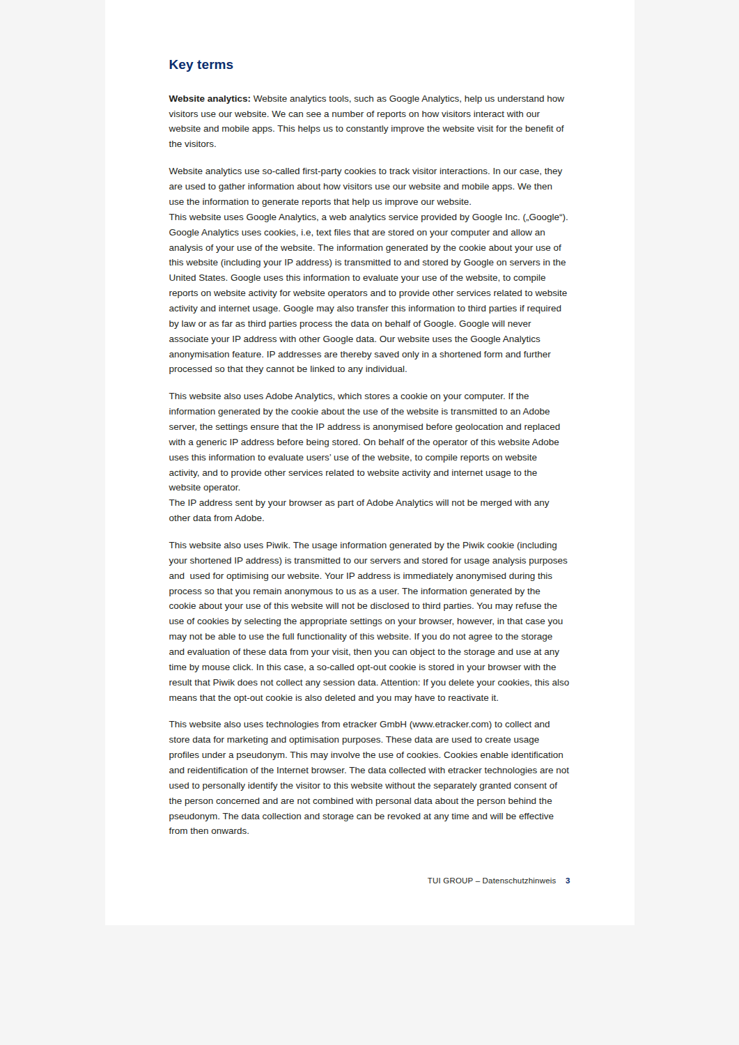Key terms
Website analytics: Website analytics tools, such as Google Analytics, help us understand how visitors use our website. We can see a number of reports on how visitors interact with our website and mobile apps. This helps us to constantly improve the website visit for the benefit of the visitors.
Website analytics use so-called first-party cookies to track visitor interactions. In our case, they are used to gather information about how visitors use our website and mobile apps. We then use the information to generate reports that help us improve our website.
This website uses Google Analytics, a web analytics service provided by Google Inc. („Google“). Google Analytics uses cookies, i.e, text files that are stored on your computer and allow an analysis of your use of the website. The information generated by the cookie about your use of this website (including your IP address) is transmitted to and stored by Google on servers in the United States. Google uses this information to evaluate your use of the website, to compile reports on website activity for website operators and to provide other services related to website activity and internet usage. Google may also transfer this information to third parties if required by law or as far as third parties process the data on behalf of Google. Google will never associate your IP address with other Google data. Our website uses the Google Analytics anonymisation feature. IP addresses are thereby saved only in a shortened form and further processed so that they cannot be linked to any individual.
This website also uses Adobe Analytics, which stores a cookie on your computer. If the information generated by the cookie about the use of the website is transmitted to an Adobe server, the settings ensure that the IP address is anonymised before geolocation and replaced with a generic IP address before being stored. On behalf of the operator of this website Adobe uses this information to evaluate users’ use of the website, to compile reports on website activity, and to provide other services related to website activity and internet usage to the website operator.
The IP address sent by your browser as part of Adobe Analytics will not be merged with any other data from Adobe.
This website also uses Piwik. The usage information generated by the Piwik cookie (including your shortened IP address) is transmitted to our servers and stored for usage analysis purposes and used for optimising our website. Your IP address is immediately anonymised during this process so that you remain anonymous to us as a user. The information generated by the cookie about your use of this website will not be disclosed to third parties. You may refuse the use of cookies by selecting the appropriate settings on your browser, however, in that case you may not be able to use the full functionality of this website. If you do not agree to the storage and evaluation of these data from your visit, then you can object to the storage and use at any time by mouse click. In this case, a so-called opt-out cookie is stored in your browser with the result that Piwik does not collect any session data. Attention: If you delete your cookies, this also means that the opt-out cookie is also deleted and you may have to reactivate it.
This website also uses technologies from etracker GmbH (www.etracker.com) to collect and store data for marketing and optimisation purposes. These data are used to create usage profiles under a pseudonym. This may involve the use of cookies. Cookies enable identification and reidentification of the Internet browser. The data collected with etracker technologies are not used to personally identify the visitor to this website without the separately granted consent of the person concerned and are not combined with personal data about the person behind the pseudonym. The data collection and storage can be revoked at any time and will be effective from then onwards.
TUI GROUP – Datenschutzhinweis 3